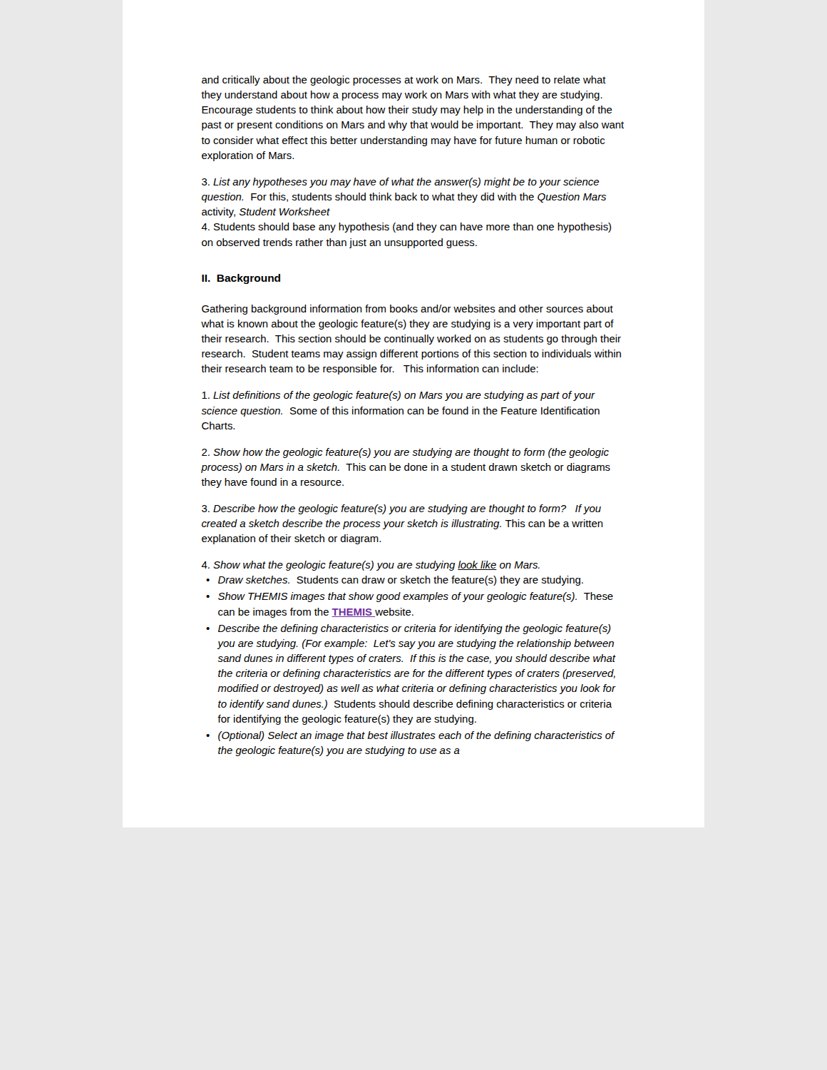and critically about the geologic processes at work on Mars. They need to relate what they understand about how a process may work on Mars with what they are studying. Encourage students to think about how their study may help in the understanding of the past or present conditions on Mars and why that would be important. They may also want to consider what effect this better understanding may have for future human or robotic exploration of Mars.
3. List any hypotheses you may have of what the answer(s) might be to your science question. For this, students should think back to what they did with the Question Mars activity, Student Worksheet
4. Students should base any hypothesis (and they can have more than one hypothesis) on observed trends rather than just an unsupported guess.
II. Background
Gathering background information from books and/or websites and other sources about what is known about the geologic feature(s) they are studying is a very important part of their research. This section should be continually worked on as students go through their research. Student teams may assign different portions of this section to individuals within their research team to be responsible for. This information can include:
1. List definitions of the geologic feature(s) on Mars you are studying as part of your science question. Some of this information can be found in the Feature Identification Charts.
2. Show how the geologic feature(s) you are studying are thought to form (the geologic process) on Mars in a sketch. This can be done in a student drawn sketch or diagrams they have found in a resource.
3. Describe how the geologic feature(s) you are studying are thought to form? If you created a sketch describe the process your sketch is illustrating. This can be a written explanation of their sketch or diagram.
4. Show what the geologic feature(s) you are studying look like on Mars.
Draw sketches. Students can draw or sketch the feature(s) they are studying.
Show THEMIS images that show good examples of your geologic feature(s). These can be images from the THEMIS website.
Describe the defining characteristics or criteria for identifying the geologic feature(s) you are studying. (For example: Let's say you are studying the relationship between sand dunes in different types of craters. If this is the case, you should describe what the criteria or defining characteristics are for the different types of craters (preserved, modified or destroyed) as well as what criteria or defining characteristics you look for to identify sand dunes.) Students should describe defining characteristics or criteria for identifying the geologic feature(s) they are studying.
(Optional) Select an image that best illustrates each of the defining characteristics of the geologic feature(s) you are studying to use as a